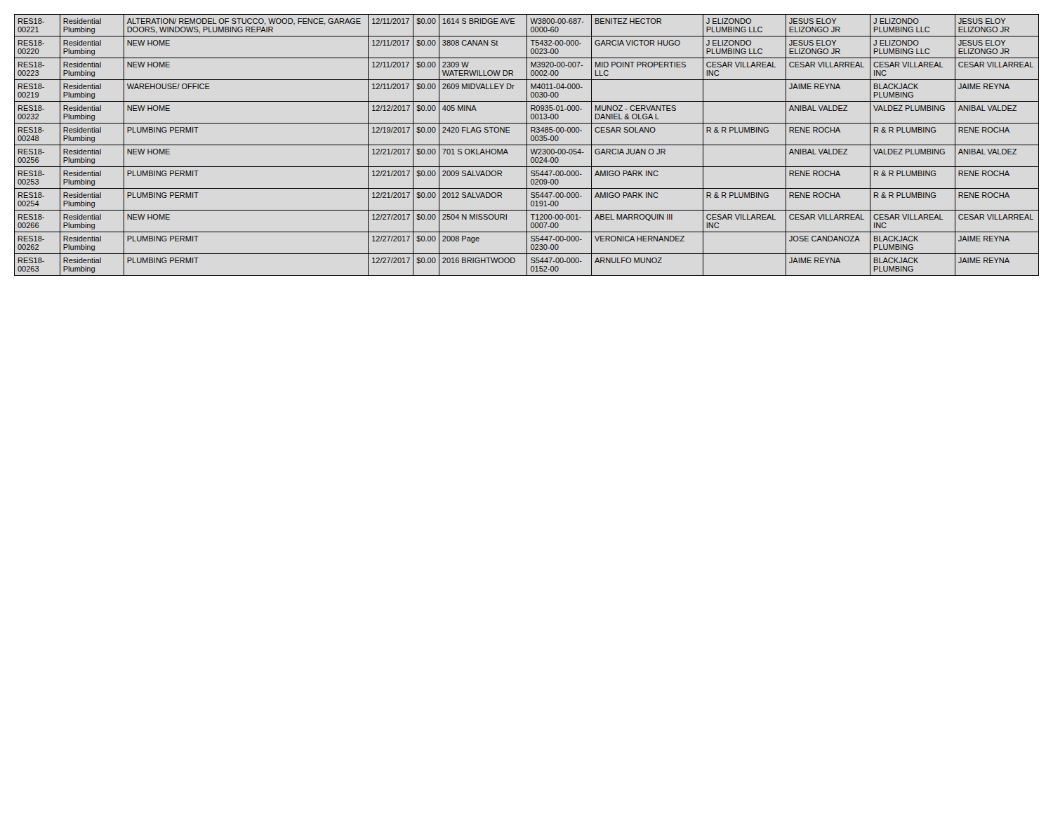| RES18-00221 | Residential Plumbing | ALTERATION/ REMODEL OF STUCCO, WOOD, FENCE, GARAGE DOORS, WINDOWS, PLUMBING REPAIR | 12/11/2017 | $0.00 | 1614 S BRIDGE AVE | W3800-00-687-0000-60 | BENITEZ HECTOR | J ELIZONDO PLUMBING LLC | JESUS ELOY ELIZONGO JR | J ELIZONDO PLUMBING LLC | JESUS ELOY ELIZONGO JR |
| RES18-00220 | Residential Plumbing | NEW HOME | 12/11/2017 | $0.00 | 3808 CANAN St | T5432-00-000-0023-00 | GARCIA VICTOR HUGO | J ELIZONDO PLUMBING LLC | JESUS ELOY ELIZONGO JR | J ELIZONDO PLUMBING LLC | JESUS ELOY ELIZONGO JR |
| RES18-00223 | Residential Plumbing | NEW HOME | 12/11/2017 | $0.00 | 2309 W WATERWILLOW DR | M3920-00-007-0002-00 | MID POINT PROPERTIES LLC | CESAR VILLAREAL INC | CESAR VILLARREAL | CESAR VILLAREAL INC | CESAR VILLARREAL |
| RES18-00219 | Residential Plumbing | WAREHOUSE/ OFFICE | 12/11/2017 | $0.00 | 2609 MIDVALLEY Dr | M4011-04-000-0030-00 | | | JAIME REYNA | BLACKJACK PLUMBING | JAIME REYNA |
| RES18-00232 | Residential Plumbing | NEW HOME | 12/12/2017 | $0.00 | 405 MINA | R0935-01-000-0013-00 | MUNOZ - CERVANTES DANIEL & OLGA L | | ANIBAL VALDEZ | VALDEZ PLUMBING | ANIBAL VALDEZ |
| RES18-00248 | Residential Plumbing | PLUMBING PERMIT | 12/19/2017 | $0.00 | 2420 FLAG STONE | R3485-00-000-0035-00 | CESAR SOLANO | R & R PLUMBING | RENE ROCHA | R & R PLUMBING | RENE ROCHA |
| RES18-00256 | Residential Plumbing | NEW HOME | 12/21/2017 | $0.00 | 701 S OKLAHOMA | W2300-00-054-0024-00 | GARCIA JUAN O JR | | ANIBAL VALDEZ | VALDEZ PLUMBING | ANIBAL VALDEZ |
| RES18-00253 | Residential Plumbing | PLUMBING PERMIT | 12/21/2017 | $0.00 | 2009 SALVADOR | S5447-00-000-0209-00 | AMIGO PARK INC | | RENE ROCHA | R & R PLUMBING | RENE ROCHA |
| RES18-00254 | Residential Plumbing | PLUMBING PERMIT | 12/21/2017 | $0.00 | 2012 SALVADOR | S5447-00-000-0191-00 | AMIGO PARK INC | R & R PLUMBING | RENE ROCHA | R & R PLUMBING | RENE ROCHA |
| RES18-00266 | Residential Plumbing | NEW HOME | 12/27/2017 | $0.00 | 2504 N MISSOURI | T1200-00-001-0007-00 | ABEL MARROQUIN III | CESAR VILLAREAL INC | CESAR VILLARREAL | CESAR VILLAREAL INC | CESAR VILLARREAL |
| RES18-00262 | Residential Plumbing | PLUMBING PERMIT | 12/27/2017 | $0.00 | 2008 Page | S5447-00-000-0230-00 | VERONICA HERNANDEZ | | JOSE CANDANOZA | BLACKJACK PLUMBING | JAIME REYNA |
| RES18-00263 | Residential Plumbing | PLUMBING PERMIT | 12/27/2017 | $0.00 | 2016 BRIGHTWOOD | S5447-00-000-0152-00 | ARNULFO MUNOZ | | JAIME REYNA | BLACKJACK PLUMBING | JAIME REYNA |